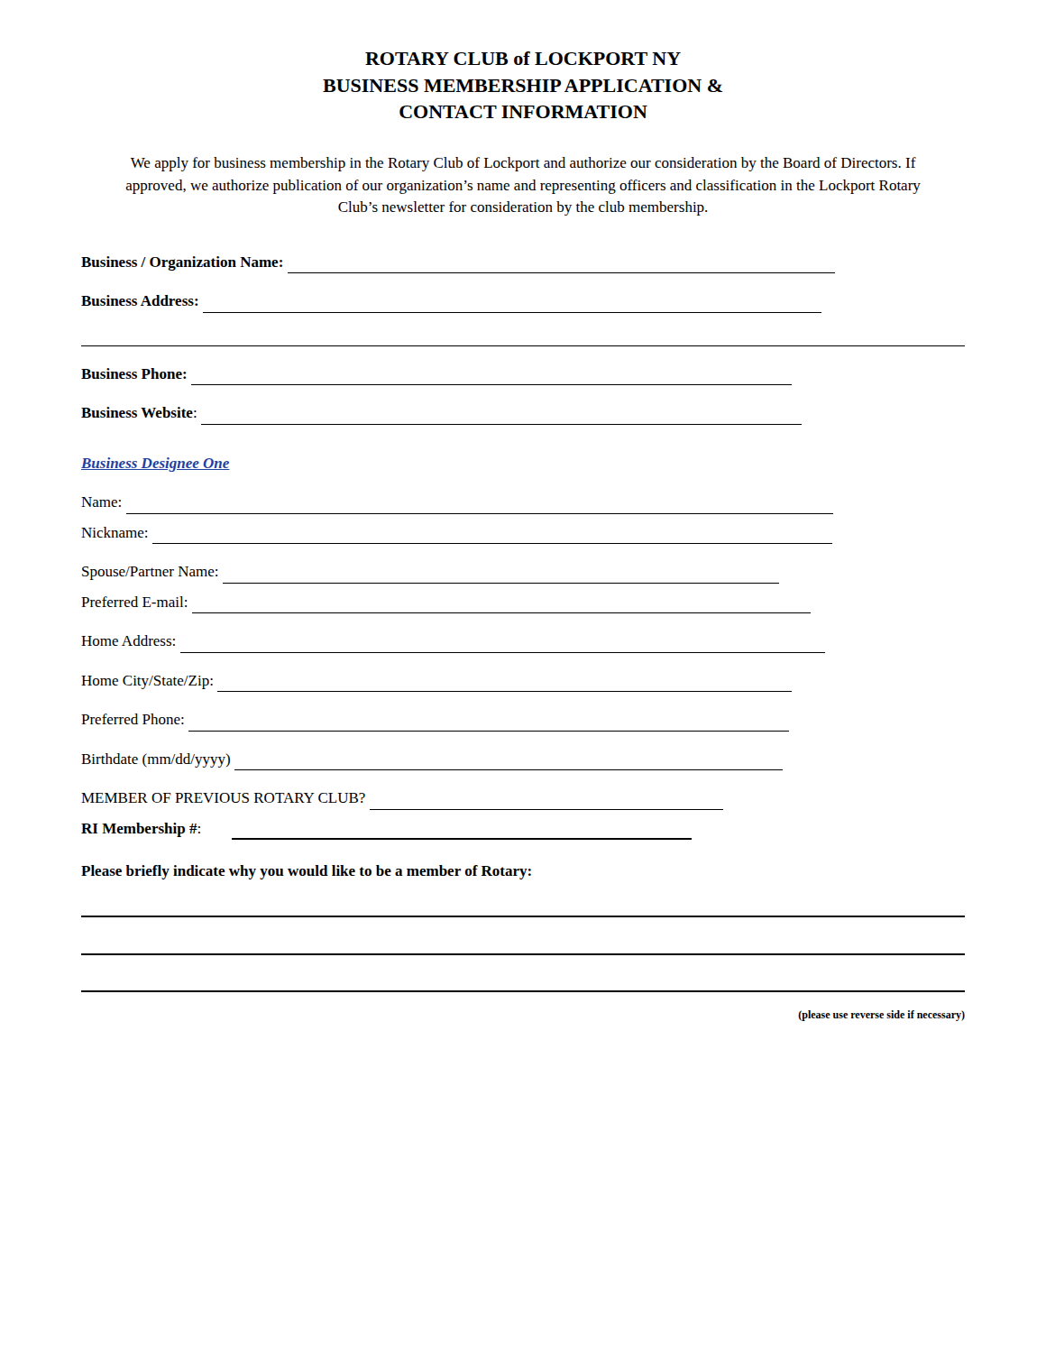ROTARY CLUB of LOCKPORT NY
BUSINESS MEMBERSHIP APPLICATION &
CONTACT INFORMATION
We apply for business membership in the Rotary Club of Lockport and authorize our consideration by the Board of Directors. If approved, we authorize publication of our organization’s name and representing officers and classification in the Lockport Rotary Club’s newsletter for consideration by the club membership.
Business / Organization Name:
Business Address:
Business Phone:
Business Website:
Business Designee One
Name:
Nickname:
Spouse/Partner Name:
Preferred E-mail:
Home Address:
Home City/State/Zip:
Preferred Phone:
Birthdate (mm/dd/yyyy)
MEMBER OF PREVIOUS ROTARY CLUB?
RI Membership #:
Please briefly indicate why you would like to be a member of Rotary:
(please use reverse side if necessary)